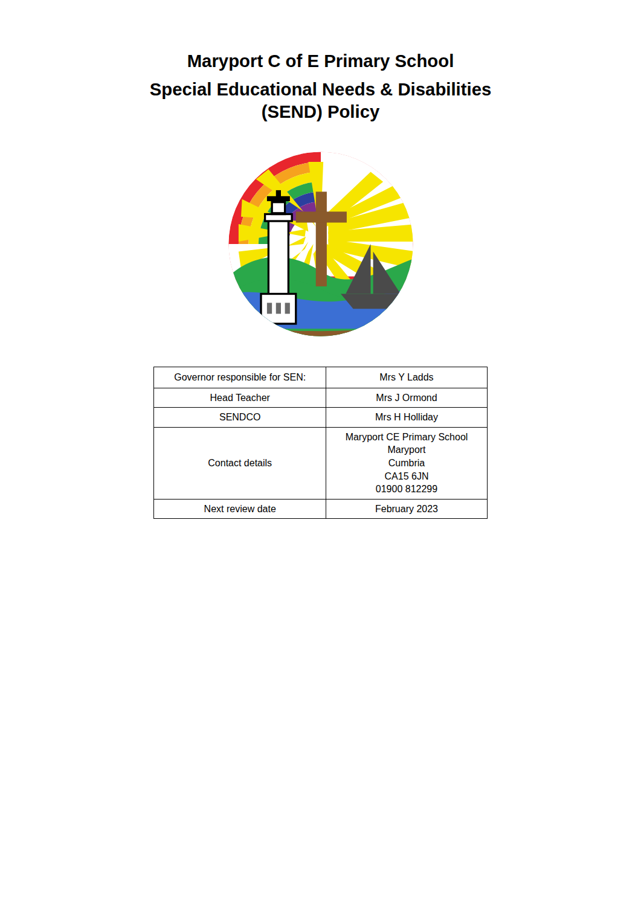Maryport C of E Primary School
Special Educational Needs & Disabilities (SEND) Policy
| Governor responsible for SEN: | Mrs Y Ladds |
| Head Teacher | Mrs J Ormond |
| SENDCO | Mrs H Holliday |
| Contact details | Maryport CE Primary School Maryport Cumbria CA15 6JN 01900 812299 |
| Next review date | February 2023 |